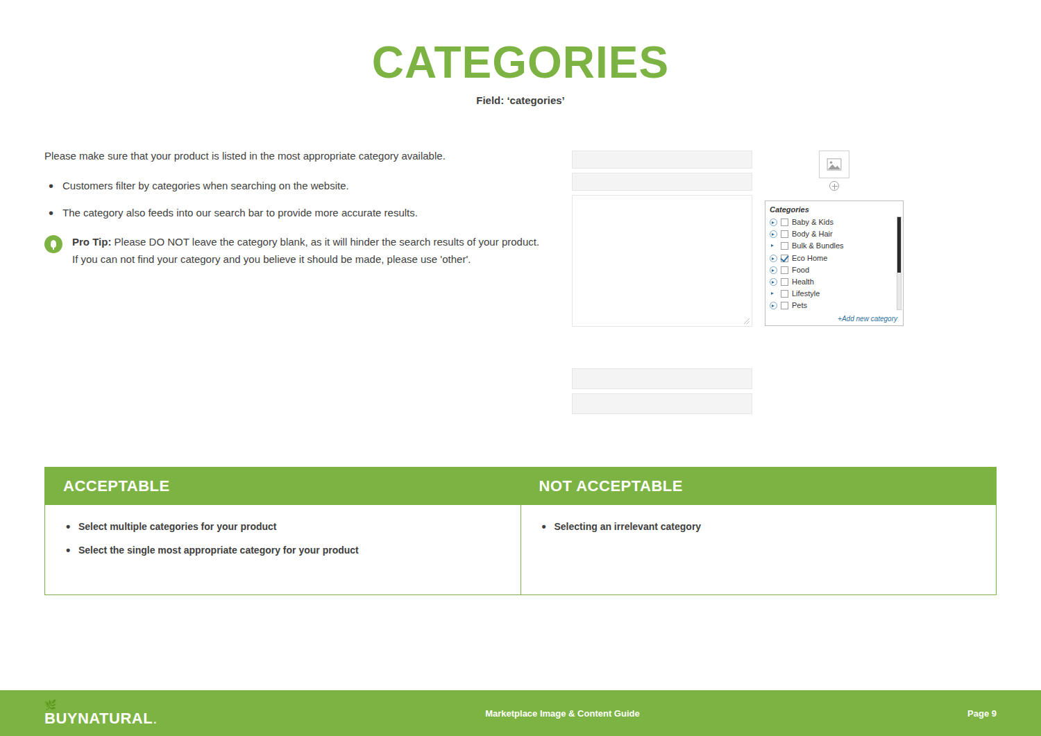CATEGORIES
Field: ‘categories’
Please make sure that your product is listed in the most appropriate category available.
Customers filter by categories when searching on the website.
The category also feeds into our search bar to provide more accurate results.
Pro Tip: Please DO NOT leave the category blank, as it will hinder the search results of your product. If you can not find your category and you believe it should be made, please use 'other'.
Categories
Baby & Kids
Body & Hair
Bulk & Bundles
Eco Home
Food
Health
Lifestyle
Pets
+Add new category
| ACCEPTABLE | NOT ACCEPTABLE |
| --- | --- |
| Select multiple categories for your product Select the single most appropriate category for your product | Selecting an irrelevant category |
🌿 BUYNATURAL.
Marketplace Image & Content Guide
Page 9